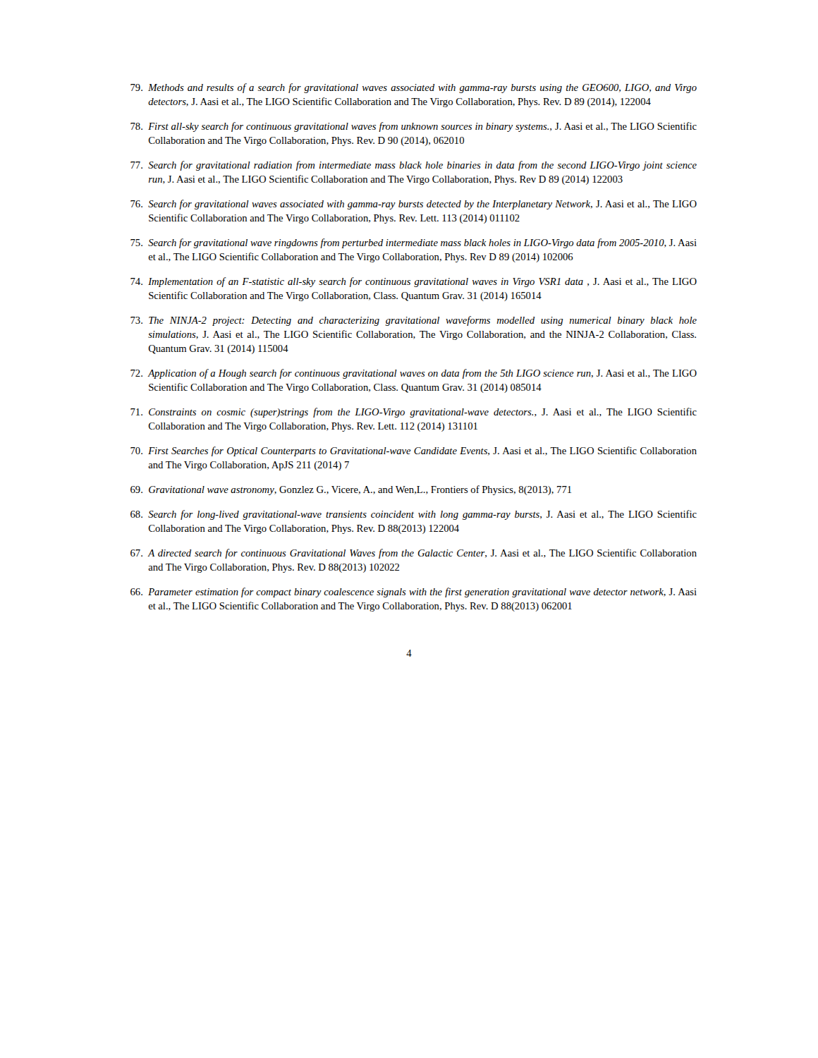79. Methods and results of a search for gravitational waves associated with gamma-ray bursts using the GEO600, LIGO, and Virgo detectors, J. Aasi et al., The LIGO Scientific Collaboration and The Virgo Collaboration, Phys. Rev. D 89 (2014), 122004
78. First all-sky search for continuous gravitational waves from unknown sources in binary systems., J. Aasi et al., The LIGO Scientific Collaboration and The Virgo Collaboration, Phys. Rev. D 90 (2014), 062010
77. Search for gravitational radiation from intermediate mass black hole binaries in data from the second LIGO-Virgo joint science run, J. Aasi et al., The LIGO Scientific Collaboration and The Virgo Collaboration, Phys. Rev D 89 (2014) 122003
76. Search for gravitational waves associated with gamma-ray bursts detected by the Interplanetary Network, J. Aasi et al., The LIGO Scientific Collaboration and The Virgo Collaboration, Phys. Rev. Lett. 113 (2014) 011102
75. Search for gravitational wave ringdowns from perturbed intermediate mass black holes in LIGO-Virgo data from 2005-2010, J. Aasi et al., The LIGO Scientific Collaboration and The Virgo Collaboration, Phys. Rev D 89 (2014) 102006
74. Implementation of an F-statistic all-sky search for continuous gravitational waves in Virgo VSR1 data , J. Aasi et al., The LIGO Scientific Collaboration and The Virgo Collaboration, Class. Quantum Grav. 31 (2014) 165014
73. The NINJA-2 project: Detecting and characterizing gravitational waveforms modelled using numerical binary black hole simulations, J. Aasi et al., The LIGO Scientific Collaboration, The Virgo Collaboration, and the NINJA-2 Collaboration, Class. Quantum Grav. 31 (2014) 115004
72. Application of a Hough search for continuous gravitational waves on data from the 5th LIGO science run, J. Aasi et al., The LIGO Scientific Collaboration and The Virgo Collaboration, Class. Quantum Grav. 31 (2014) 085014
71. Constraints on cosmic (super)strings from the LIGO-Virgo gravitational-wave detectors., J. Aasi et al., The LIGO Scientific Collaboration and The Virgo Collaboration, Phys. Rev. Lett. 112 (2014) 131101
70. First Searches for Optical Counterparts to Gravitational-wave Candidate Events, J. Aasi et al., The LIGO Scientific Collaboration and The Virgo Collaboration, ApJS 211 (2014) 7
69. Gravitational wave astronomy, Gonzlez G., Vicere, A., and Wen,L., Frontiers of Physics, 8(2013), 771
68. Search for long-lived gravitational-wave transients coincident with long gamma-ray bursts, J. Aasi et al., The LIGO Scientific Collaboration and The Virgo Collaboration, Phys. Rev. D 88(2013) 122004
67. A directed search for continuous Gravitational Waves from the Galactic Center, J. Aasi et al., The LIGO Scientific Collaboration and The Virgo Collaboration, Phys. Rev. D 88(2013) 102022
66. Parameter estimation for compact binary coalescence signals with the first generation gravitational wave detector network, J. Aasi et al., The LIGO Scientific Collaboration and The Virgo Collaboration, Phys. Rev. D 88(2013) 062001
4